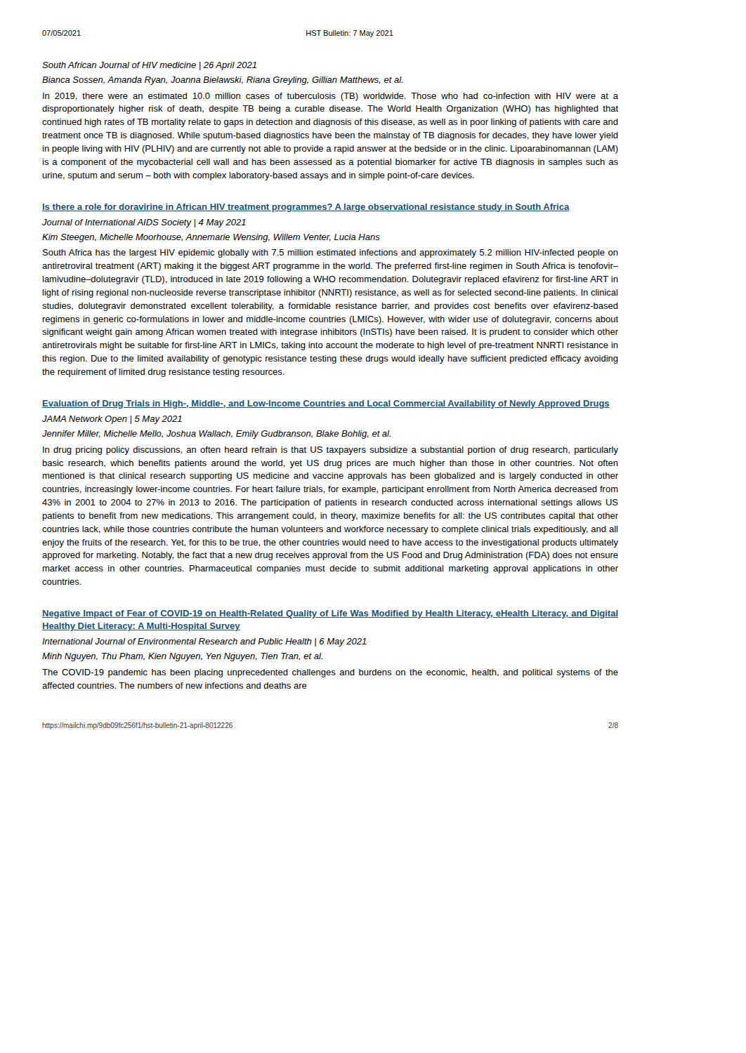07/05/2021 HST Bulletin: 7 May 2021
South African Journal of HIV medicine | 26 April 2021
Bianca Sossen, Amanda Ryan, Joanna Bielawski, Riana Greyling, Gillian Matthews, et al.
In 2019, there were an estimated 10.0 million cases of tuberculosis (TB) worldwide. Those who had co-infection with HIV were at a disproportionately higher risk of death, despite TB being a curable disease. The World Health Organization (WHO) has highlighted that continued high rates of TB mortality relate to gaps in detection and diagnosis of this disease, as well as in poor linking of patients with care and treatment once TB is diagnosed. While sputum-based diagnostics have been the mainstay of TB diagnosis for decades, they have lower yield in people living with HIV (PLHIV) and are currently not able to provide a rapid answer at the bedside or in the clinic. Lipoarabinomannan (LAM) is a component of the mycobacterial cell wall and has been assessed as a potential biomarker for active TB diagnosis in samples such as urine, sputum and serum – both with complex laboratory-based assays and in simple point-of-care devices.
Is there a role for doravirine in African HIV treatment programmes? A large observational resistance study in South Africa
Journal of International AIDS Society | 4 May 2021
Kim Steegen, Michelle Moorhouse, Annemarie Wensing, Willem Venter, Lucia Hans
South Africa has the largest HIV epidemic globally with 7.5 million estimated infections and approximately 5.2 million HIV-infected people on antiretroviral treatment (ART) making it the biggest ART programme in the world. The preferred first-line regimen in South Africa is tenofovir–lamivudine–dolutegravir (TLD), introduced in late 2019 following a WHO recommendation. Dolutegravir replaced efavirenz for first-line ART in light of rising regional non-nucleoside reverse transcriptase inhibitor (NNRTI) resistance, as well as for selected second-line patients. In clinical studies, dolutegravir demonstrated excellent tolerability, a formidable resistance barrier, and provides cost benefits over efavirenz-based regimens in generic co-formulations in lower and middle-income countries (LMICs). However, with wider use of dolutegravir, concerns about significant weight gain among African women treated with integrase inhibitors (InSTIs) have been raised. It is prudent to consider which other antiretrovirals might be suitable for first-line ART in LMICs, taking into account the moderate to high level of pre-treatment NNRTI resistance in this region. Due to the limited availability of genotypic resistance testing these drugs would ideally have sufficient predicted efficacy avoiding the requirement of limited drug resistance testing resources.
Evaluation of Drug Trials in High-, Middle-, and Low-Income Countries and Local Commercial Availability of Newly Approved Drugs
JAMA Network Open | 5 May 2021
Jennifer Miller, Michelle Mello, Joshua Wallach, Emily Gudbranson, Blake Bohlig, et al.
In drug pricing policy discussions, an often heard refrain is that US taxpayers subsidize a substantial portion of drug research, particularly basic research, which benefits patients around the world, yet US drug prices are much higher than those in other countries. Not often mentioned is that clinical research supporting US medicine and vaccine approvals has been globalized and is largely conducted in other countries, increasingly lower-income countries. For heart failure trials, for example, participant enrollment from North America decreased from 43% in 2001 to 2004 to 27% in 2013 to 2016. The participation of patients in research conducted across international settings allows US patients to benefit from new medications. This arrangement could, in theory, maximize benefits for all: the US contributes capital that other countries lack, while those countries contribute the human volunteers and workforce necessary to complete clinical trials expeditiously, and all enjoy the fruits of the research. Yet, for this to be true, the other countries would need to have access to the investigational products ultimately approved for marketing. Notably, the fact that a new drug receives approval from the US Food and Drug Administration (FDA) does not ensure market access in other countries. Pharmaceutical companies must decide to submit additional marketing approval applications in other countries.
Negative Impact of Fear of COVID-19 on Health-Related Quality of Life Was Modified by Health Literacy, eHealth Literacy, and Digital Healthy Diet Literacy: A Multi-Hospital Survey
International Journal of Environmental Research and Public Health | 6 May 2021
Minh Nguyen, Thu Pham, Kien Nguyen, Yen Nguyen, Tien Tran, et al.
The COVID-19 pandemic has been placing unprecedented challenges and burdens on the economic, health, and political systems of the affected countries. The numbers of new infections and deaths are
https://mailchi.mp/9db09fc256f1/hst-bulletin-21-april-8012226 2/8